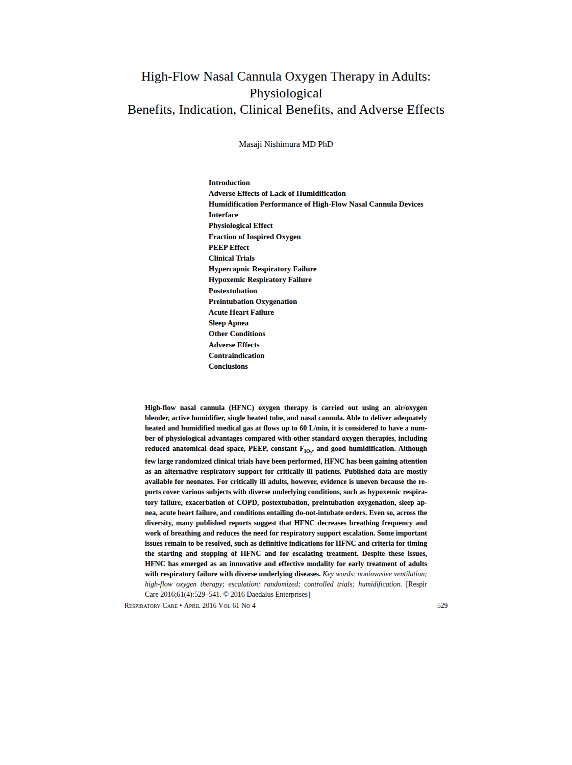High-Flow Nasal Cannula Oxygen Therapy in Adults: Physiological
Benefits, Indication, Clinical Benefits, and Adverse Effects
Masaji Nishimura MD PhD
Introduction
Adverse Effects of Lack of Humidification
Humidification Performance of High-Flow Nasal Cannula Devices
Interface
Physiological Effect
Fraction of Inspired Oxygen
PEEP Effect
Clinical Trials
Hypercapnic Respiratory Failure
Hypoxemic Respiratory Failure
Postextubation
Preintubation Oxygenation
Acute Heart Failure
Sleep Apnea
Other Conditions
Adverse Effects
Contraindication
Conclusions
High-flow nasal cannula (HFNC) oxygen therapy is carried out using an air/oxygen blender, active humidifier, single heated tube, and nasal cannula. Able to deliver adequately heated and humidified medical gas at flows up to 60 L/min, it is considered to have a number of physiological advantages compared with other standard oxygen therapies, including reduced anatomical dead space, PEEP, constant FIO2, and good humidification. Although few large randomized clinical trials have been performed, HFNC has been gaining attention as an alternative respiratory support for critically ill patients. Published data are mostly available for neonates. For critically ill adults, however, evidence is uneven because the reports cover various subjects with diverse underlying conditions, such as hypoxemic respiratory failure, exacerbation of COPD, postextubation, preintubation oxygenation, sleep apnea, acute heart failure, and conditions entailing do-not-intubate orders. Even so, across the diversity, many published reports suggest that HFNC decreases breathing frequency and work of breathing and reduces the need for respiratory support escalation. Some important issues remain to be resolved, such as definitive indications for HFNC and criteria for timing the starting and stopping of HFNC and for escalating treatment. Despite these issues, HFNC has emerged as an innovative and effective modality for early treatment of adults with respiratory failure with diverse underlying diseases. Key words: noninvasive ventilation; high-flow oxygen therapy; escalation; randomized; controlled trials; humidification. [Respir Care 2016;61(4):529–541. © 2016 Daedalus Enterprises]
Respiratory Care • April 2016 Vol 61 No 4 529